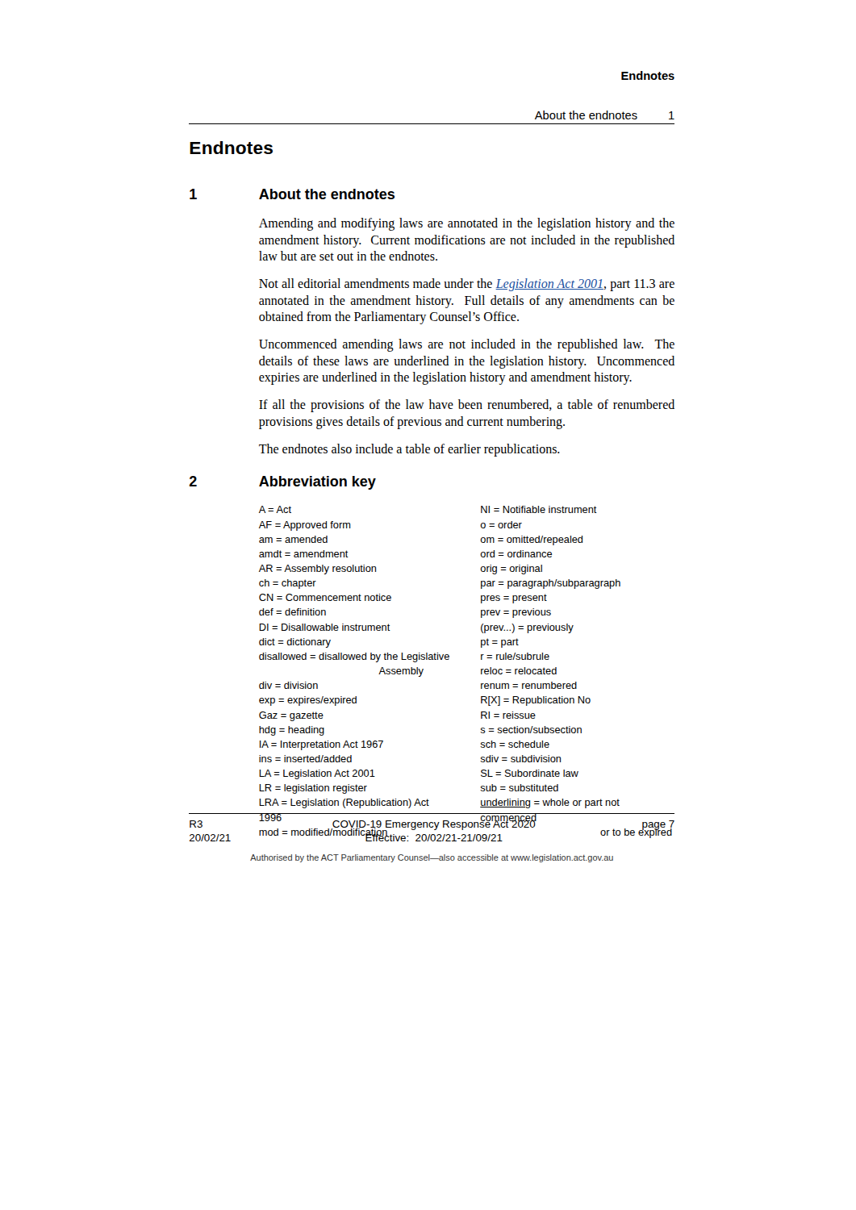Endnotes
About the endnotes 1
Endnotes
1
About the endnotes
Amending and modifying laws are annotated in the legislation history and the amendment history. Current modifications are not included in the republished law but are set out in the endnotes.
Not all editorial amendments made under the Legislation Act 2001, part 11.3 are annotated in the amendment history. Full details of any amendments can be obtained from the Parliamentary Counsel’s Office.
Uncommenced amending laws are not included in the republished law. The details of these laws are underlined in the legislation history. Uncommenced expiries are underlined in the legislation history and amendment history.
If all the provisions of the law have been renumbered, a table of renumbered provisions gives details of previous and current numbering.
The endnotes also include a table of earlier republications.
2
Abbreviation key
A = Act
AF = Approved form
am = amended
amdt = amendment
AR = Assembly resolution
ch = chapter
CN = Commencement notice
def = definition
DI = Disallowable instrument
dict = dictionary
disallowed = disallowed by the Legislative
Assembly
div = division
exp = expires/expired
Gaz = gazette
hdg = heading
IA = Interpretation Act 1967
ins = inserted/added
LA = Legislation Act 2001
LR = legislation register
LRA = Legislation (Republication) Act 1996
mod = modified/modification
NI = Notifiable instrument
o = order
om = omitted/repealed
ord = ordinance
orig = original
par = paragraph/subparagraph
pres = present
prev = previous
(prev...) = previously
pt = part
r = rule/subrule
reloc = relocated
renum = renumbered
R[X] = Republication No
RI = reissue
s = section/subsection
sch = schedule
sdiv = subdivision
SL = Subordinate law
sub = substituted
underlining = whole or part not commenced
or to be expired
R3
20/02/21
COVID-19 Emergency Response Act 2020
Effective: 20/02/21-21/09/21
page 7
Authorised by the ACT Parliamentary Counsel—also accessible at www.legislation.act.gov.au